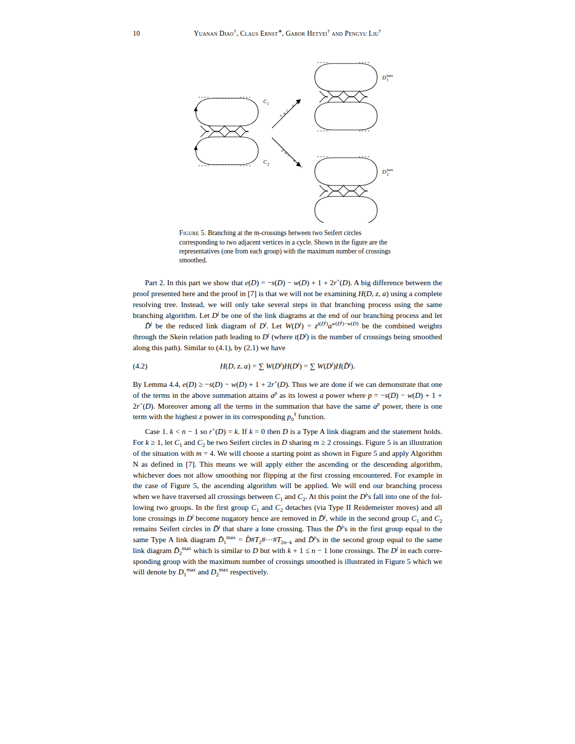10
Yuanan Diao†, Claus Ernst∗, Gabor Hetyei† and Pengyu Liu†
C 1 C 2 D max 1 D max 2 z m−2 a −m z m−1 a −m+1
Figure 5. Branching at the m-crossings between two Seifert circles corresponding to two adjacent vertices in a cycle. Shown in the figure are the representatives (one from each group) with the maximum number of crossings smoothed.
Part 2. In this part we show that e(D) = −s(D) − w(D) + 1 + 2r+(D). A big difference between the proof presented here and the proof in [7] is that we will not be examining H(D, z, a) using a complete resolving tree. Instead, we will only take several steps in that branching process using the same branching algorithm. Let Dj be one of the link diagrams at the end of our branching process and let D̃j be the reduced link diagram of Dj. Let W(Dj) = zt(Dj)aw(Dj)−w(D) be the combined weights through the Skein relation path leading to Dj (where t(Dj) is the number of crossings being smoothed along this path). Similar to (4.1), by (2.1) we have
(4.2)
H(D, z, a) = ∑ W(Dj)H(Dj) = ∑ W(Dj)H(D̃j).
By Lemma 4.4, e(D) ≥ −s(D) − w(D) + 1 + 2r+(D). Thus we are done if we can demonstrate that one of the terms in the above summation attains ap as its lowest a power where p = −s(D) − w(D) + 1 + 2r+(D). Moreover among all the terms in the summation that have the same ap power, there is one term with the highest z power in its corresponding p0ℓ function.
Case 1. k < n − 1 so r+(D) = k. If k = 0 then D is a Type A link diagram and the statement holds. For k ≥ 1, let C1 and C2 be two Seifert circles in D sharing m ≥ 2 crossings. Figure 5 is an illustration of the situation with m = 4. We will choose a starting point as shown in Figure 5 and apply Algorithm N as defined in [7]. This means we will apply either the ascending or the descending algorithm, whichever does not allow smoothing nor flipping at the first crossing encountered. For example in the case of Figure 5, the ascending algorithm will be applied. We will end our branching process when we have traversed all crossings between C1 and C2. At this point the Dj's fall into one of the following two groups. In the first group C1 and C2 detaches (via Type II Reidemeister moves) and all lone crossings in Dj become nugatory hence are removed in D̃j, while in the second group C1 and C2 remains Seifert circles in D̃j that share a lone crossing. Thus the D̃j's in the first group equal to the same Type A link diagram D̃1max = D̂#T2#···#T2n−k and D̃j's in the second group equal to the same link diagram D̃2max which is similar to D but with k + 1 ≤ n − 1 lone crossings. The Dj in each corresponding group with the maximum number of crossings smoothed is illustrated in Figure 5 which we will denote by D1max and D2max respectively.